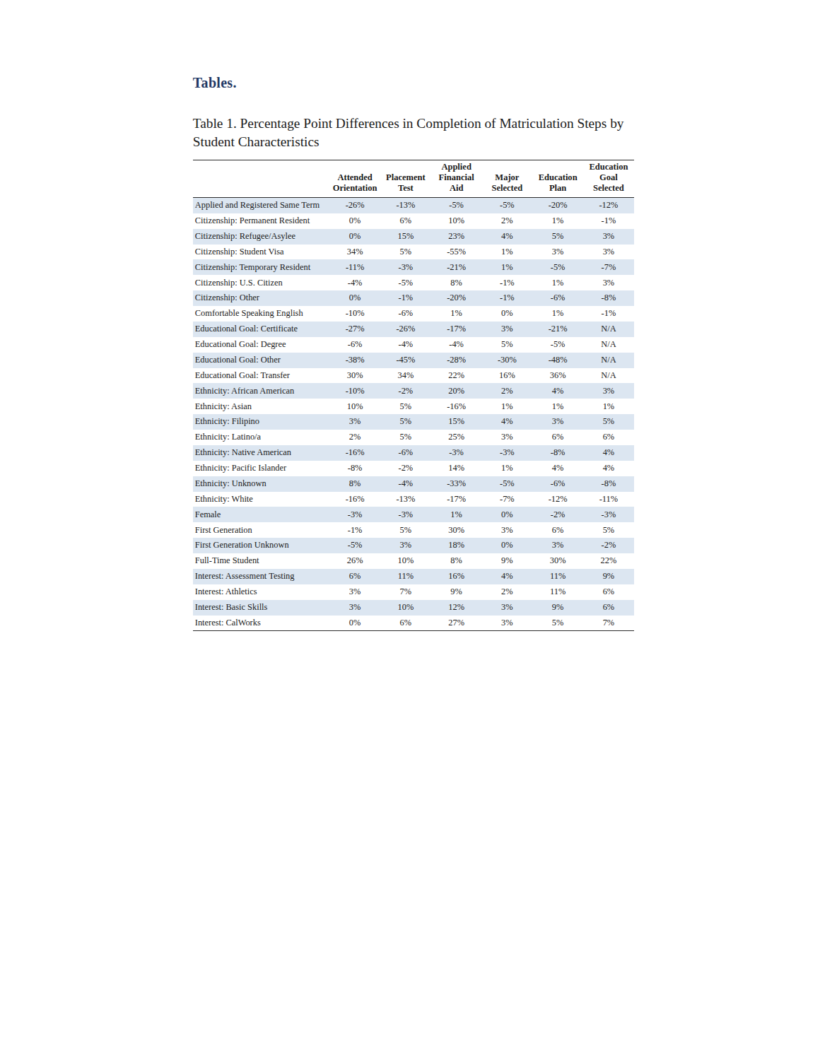Tables.
Table 1. Percentage Point Differences in Completion of Matriculation Steps by Student Characteristics
| | Attended Orientation | Placement Test | Applied Financial Aid | Major Selected | Education Plan | Education Goal Selected |
| --- | --- | --- | --- | --- | --- | --- |
| Applied and Registered Same Term | -26% | -13% | -5% | -5% | -20% | -12% |
| Citizenship: Permanent Resident | 0% | 6% | 10% | 2% | 1% | -1% |
| Citizenship: Refugee/Asylee | 0% | 15% | 23% | 4% | 5% | 3% |
| Citizenship: Student Visa | 34% | 5% | -55% | 1% | 3% | 3% |
| Citizenship: Temporary Resident | -11% | -3% | -21% | 1% | -5% | -7% |
| Citizenship: U.S. Citizen | -4% | -5% | 8% | -1% | 1% | 3% |
| Citizenship: Other | 0% | -1% | -20% | -1% | -6% | -8% |
| Comfortable Speaking English | -10% | -6% | 1% | 0% | 1% | -1% |
| Educational Goal: Certificate | -27% | -26% | -17% | 3% | -21% | N/A |
| Educational Goal: Degree | -6% | -4% | -4% | 5% | -5% | N/A |
| Educational Goal: Other | -38% | -45% | -28% | -30% | -48% | N/A |
| Educational Goal: Transfer | 30% | 34% | 22% | 16% | 36% | N/A |
| Ethnicity: African American | -10% | -2% | 20% | 2% | 4% | 3% |
| Ethnicity: Asian | 10% | 5% | -16% | 1% | 1% | 1% |
| Ethnicity: Filipino | 3% | 5% | 15% | 4% | 3% | 5% |
| Ethnicity: Latino/a | 2% | 5% | 25% | 3% | 6% | 6% |
| Ethnicity: Native American | -16% | -6% | -3% | -3% | -8% | 4% |
| Ethnicity: Pacific Islander | -8% | -2% | 14% | 1% | 4% | 4% |
| Ethnicity: Unknown | 8% | -4% | -33% | -5% | -6% | -8% |
| Ethnicity: White | -16% | -13% | -17% | -7% | -12% | -11% |
| Female | -3% | -3% | 1% | 0% | -2% | -3% |
| First Generation | -1% | 5% | 30% | 3% | 6% | 5% |
| First Generation Unknown | -5% | 3% | 18% | 0% | 3% | -2% |
| Full-Time Student | 26% | 10% | 8% | 9% | 30% | 22% |
| Interest: Assessment Testing | 6% | 11% | 16% | 4% | 11% | 9% |
| Interest: Athletics | 3% | 7% | 9% | 2% | 11% | 6% |
| Interest: Basic Skills | 3% | 10% | 12% | 3% | 9% | 6% |
| Interest: CalWorks | 0% | 6% | 27% | 3% | 5% | 7% |